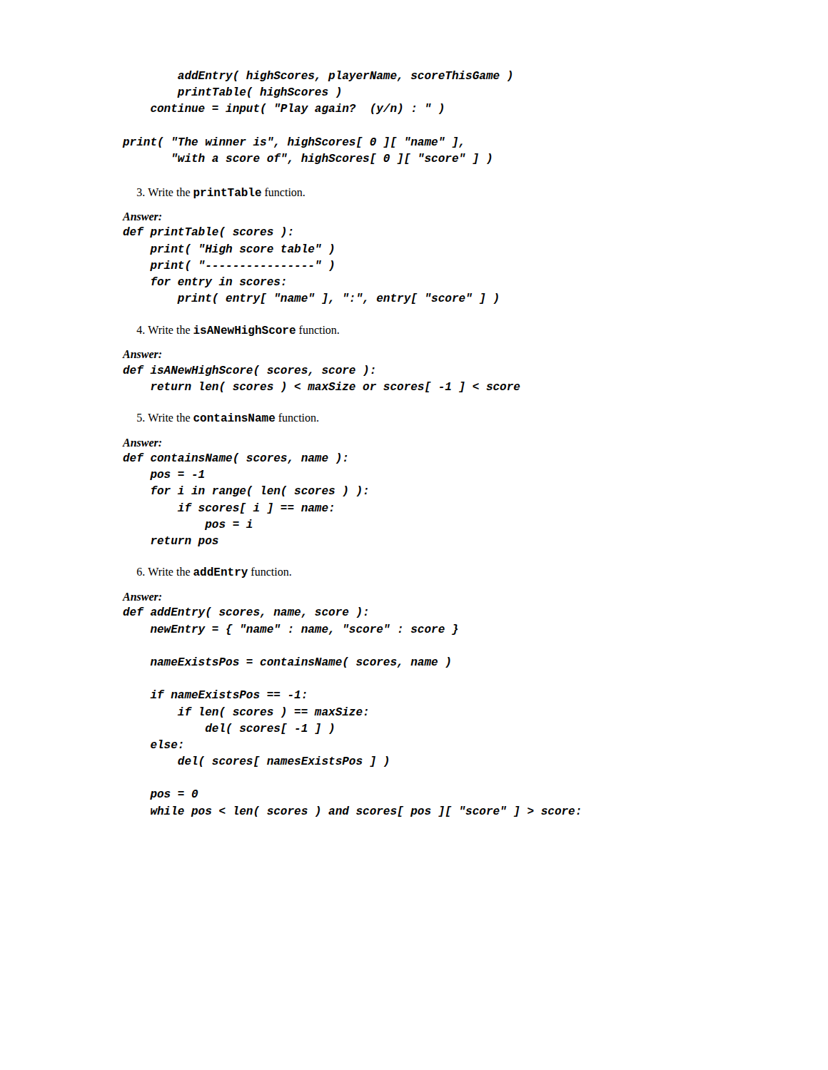addEntry( highScores, playerName, scoreThisGame )
        printTable( highScores )
    continue = input( "Play again?  (y/n) : " )

print( "The winner is", highScores[ 0 ][ "name" ],
       "with a score of", highScores[ 0 ][ "score" ] )
Write the printTable function.
Answer:
def printTable( scores ):
    print( "High score table" )
    print( "----------------" )
    for entry in scores:
        print( entry[ "name" ], ":", entry[ "score" ] )
Write the isANewHighScore function.
Answer:
def isANewHighScore( scores, score ):
    return len( scores ) < maxSize or scores[ -1 ] < score
Write the containsName function.
Answer:
def containsName( scores, name ):
    pos = -1
    for i in range( len( scores ) ):
        if scores[ i ] == name:
            pos = i
    return pos
Write the addEntry function.
Answer:
def addEntry( scores, name, score ):
    newEntry = { "name" : name, "score" : score }

    nameExistsPos = containsName( scores, name )

    if nameExistsPos == -1:
        if len( scores ) == maxSize:
            del( scores[ -1 ] )
    else:
        del( scores[ namesExistsPos ] )

    pos = 0
    while pos < len( scores ) and scores[ pos ][ "score" ] > score: